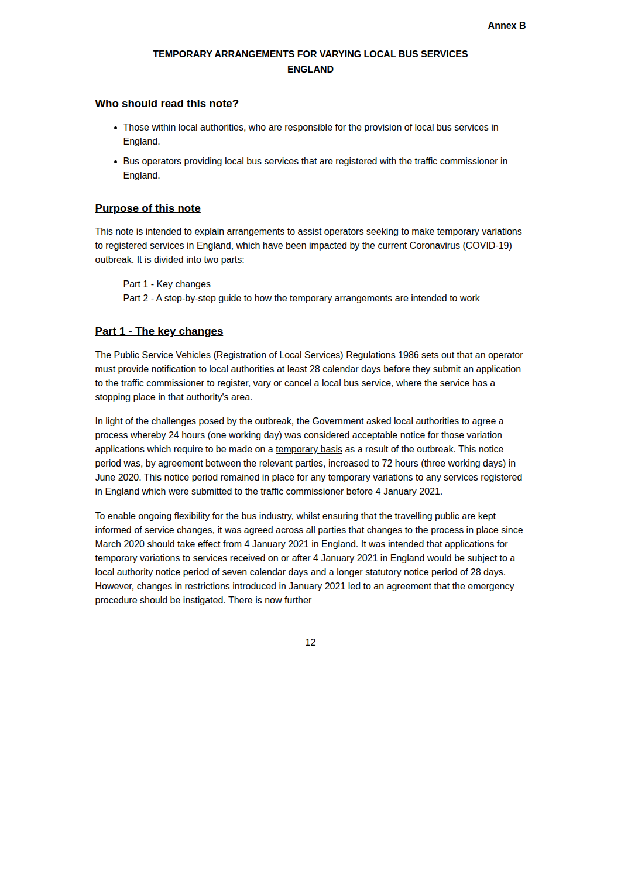Annex B
Temporary Arrangements for Varying Local Bus Services
England
Who should read this note?
Those within local authorities, who are responsible for the provision of local bus services in England.
Bus operators providing local bus services that are registered with the traffic commissioner in England.
Purpose of this note
This note is intended to explain arrangements to assist operators seeking to make temporary variations to registered services in England, which have been impacted by the current Coronavirus (COVID-19) outbreak. It is divided into two parts:
Part 1 - Key changes
Part 2 - A step-by-step guide to how the temporary arrangements are intended to work
Part 1 - The key changes
The Public Service Vehicles (Registration of Local Services) Regulations 1986 sets out that an operator must provide notification to local authorities at least 28 calendar days before they submit an application to the traffic commissioner to register, vary or cancel a local bus service, where the service has a stopping place in that authority's area.
In light of the challenges posed by the outbreak, the Government asked local authorities to agree a process whereby 24 hours (one working day) was considered acceptable notice for those variation applications which require to be made on a temporary basis as a result of the outbreak. This notice period was, by agreement between the relevant parties, increased to 72 hours (three working days) in June 2020. This notice period remained in place for any temporary variations to any services registered in England which were submitted to the traffic commissioner before 4 January 2021.
To enable ongoing flexibility for the bus industry, whilst ensuring that the travelling public are kept informed of service changes, it was agreed across all parties that changes to the process in place since March 2020 should take effect from 4 January 2021 in England. It was intended that applications for temporary variations to services received on or after 4 January 2021 in England would be subject to a local authority notice period of seven calendar days and a longer statutory notice period of 28 days. However, changes in restrictions introduced in January 2021 led to an agreement that the emergency procedure should be instigated. There is now further
12